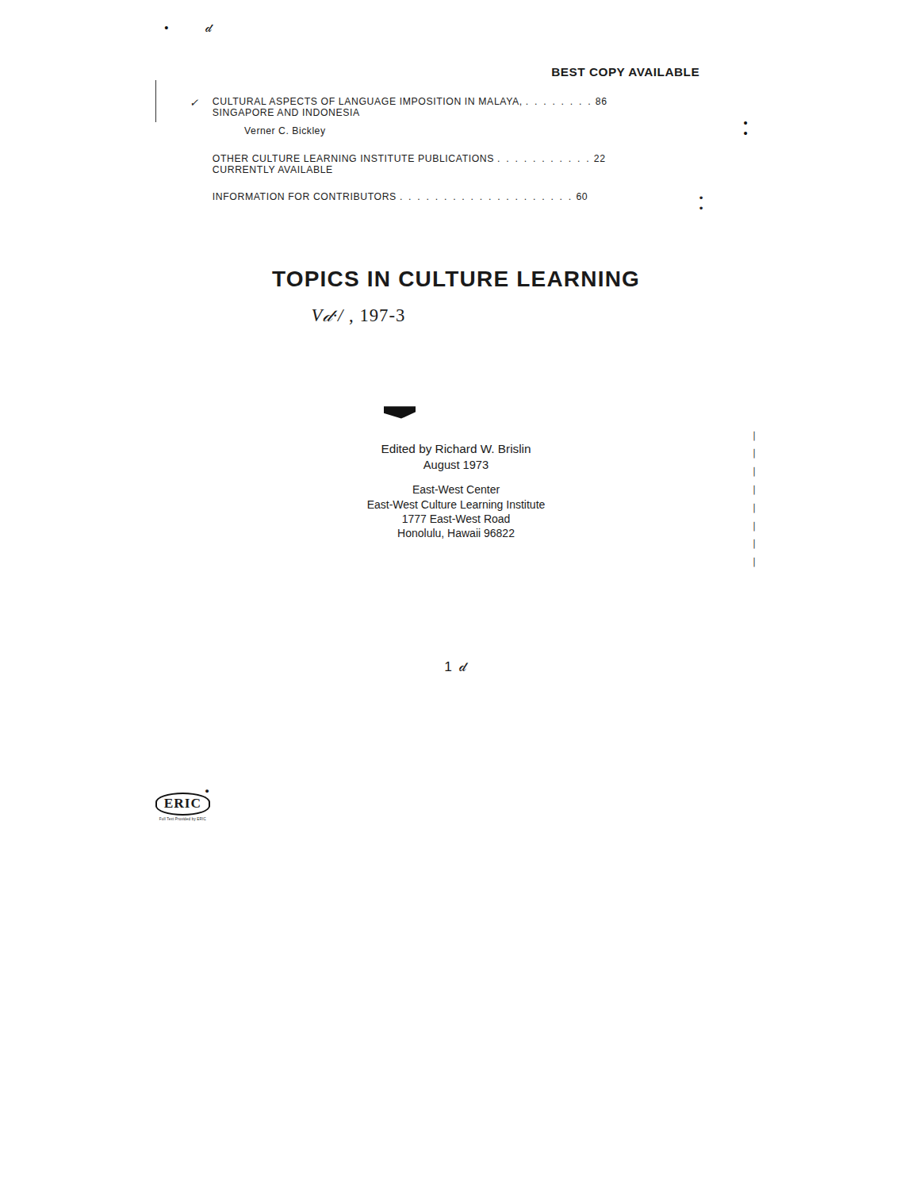• 𝒹
BEST COPY AVAILABLE
✓ CULTURAL ASPECTS OF LANGUAGE IMPOSITION IN MALAYA, . . . . . . . . 86 SINGAPORE AND INDONESIA
Verner C. Bickley
OTHER CULTURE LEARNING INSTITUTE PUBLICATIONS . . . . . . . . . . . 22 CURRENTLY AVAILABLE
INFORMATION FOR CONTRIBUTORS . . . . . . . . . . . . . . . . . . . . 60 ••
TOPICS IN CULTURE LEARNING
V𝒹·/ , 197‑3
Edited by Richard W. Brislin
August 1973
East-West Center
East-West Culture Learning Institute
1777 East-West Road
Honolulu, Hawaii 96822
1 𝒹
ERIC●
Full Text Provided by ERIC
• •
∣ ∣ ∣ ∣ ∣ ∣ ∣ ∣